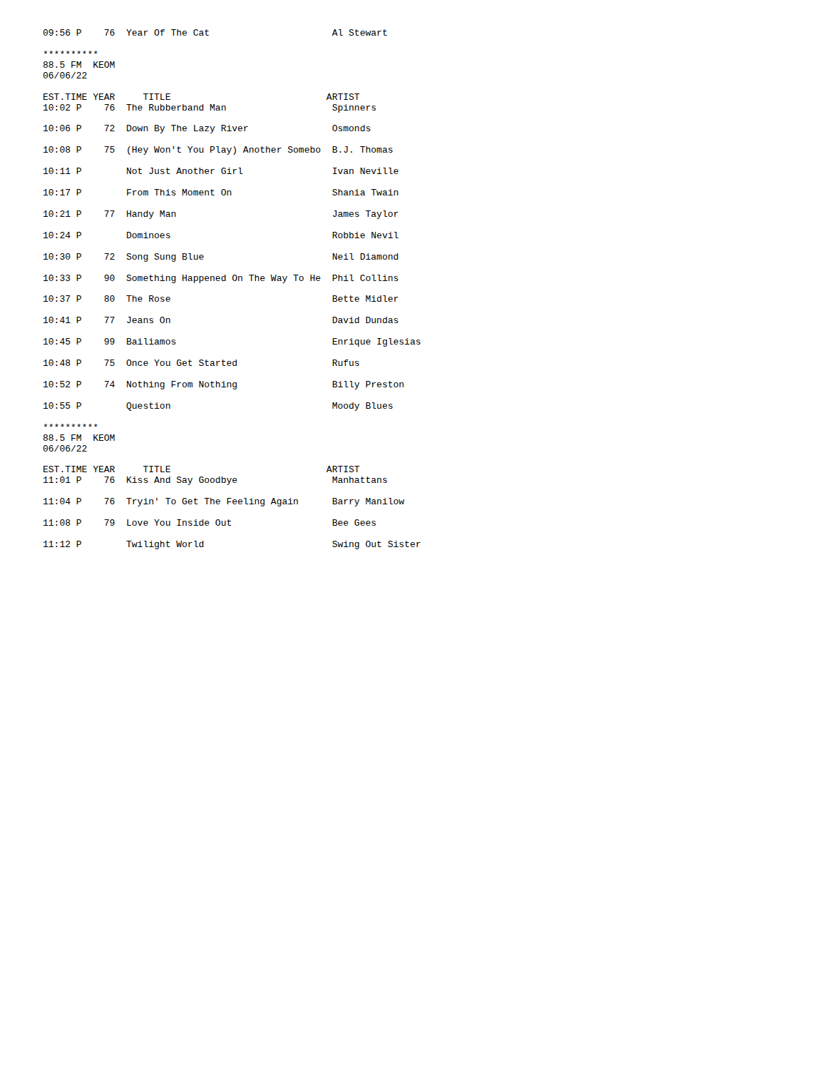09:56 P    76  Year Of The Cat                      Al Stewart

**********
88.5 FM  KEOM
06/06/22

EST.TIME YEAR     TITLE                            ARTIST
10:02 P    76  The Rubberband Man                   Spinners

10:06 P    72  Down By The Lazy River               Osmonds

10:08 P    75  (Hey Won't You Play) Another Somebo  B.J. Thomas

10:11 P        Not Just Another Girl                Ivan Neville

10:17 P        From This Moment On                  Shania Twain

10:21 P    77  Handy Man                            James Taylor

10:24 P        Dominoes                             Robbie Nevil

10:30 P    72  Song Sung Blue                       Neil Diamond

10:33 P    90  Something Happened On The Way To He  Phil Collins

10:37 P    80  The Rose                             Bette Midler

10:41 P    77  Jeans On                             David Dundas

10:45 P    99  Bailiamos                            Enrique Iglesias

10:48 P    75  Once You Get Started                 Rufus

10:52 P    74  Nothing From Nothing                 Billy Preston

10:55 P        Question                             Moody Blues

**********
88.5 FM  KEOM
06/06/22

EST.TIME YEAR     TITLE                            ARTIST
11:01 P    76  Kiss And Say Goodbye                 Manhattans

11:04 P    76  Tryin' To Get The Feeling Again      Barry Manilow

11:08 P    79  Love You Inside Out                  Bee Gees

11:12 P        Twilight World                       Swing Out Sister